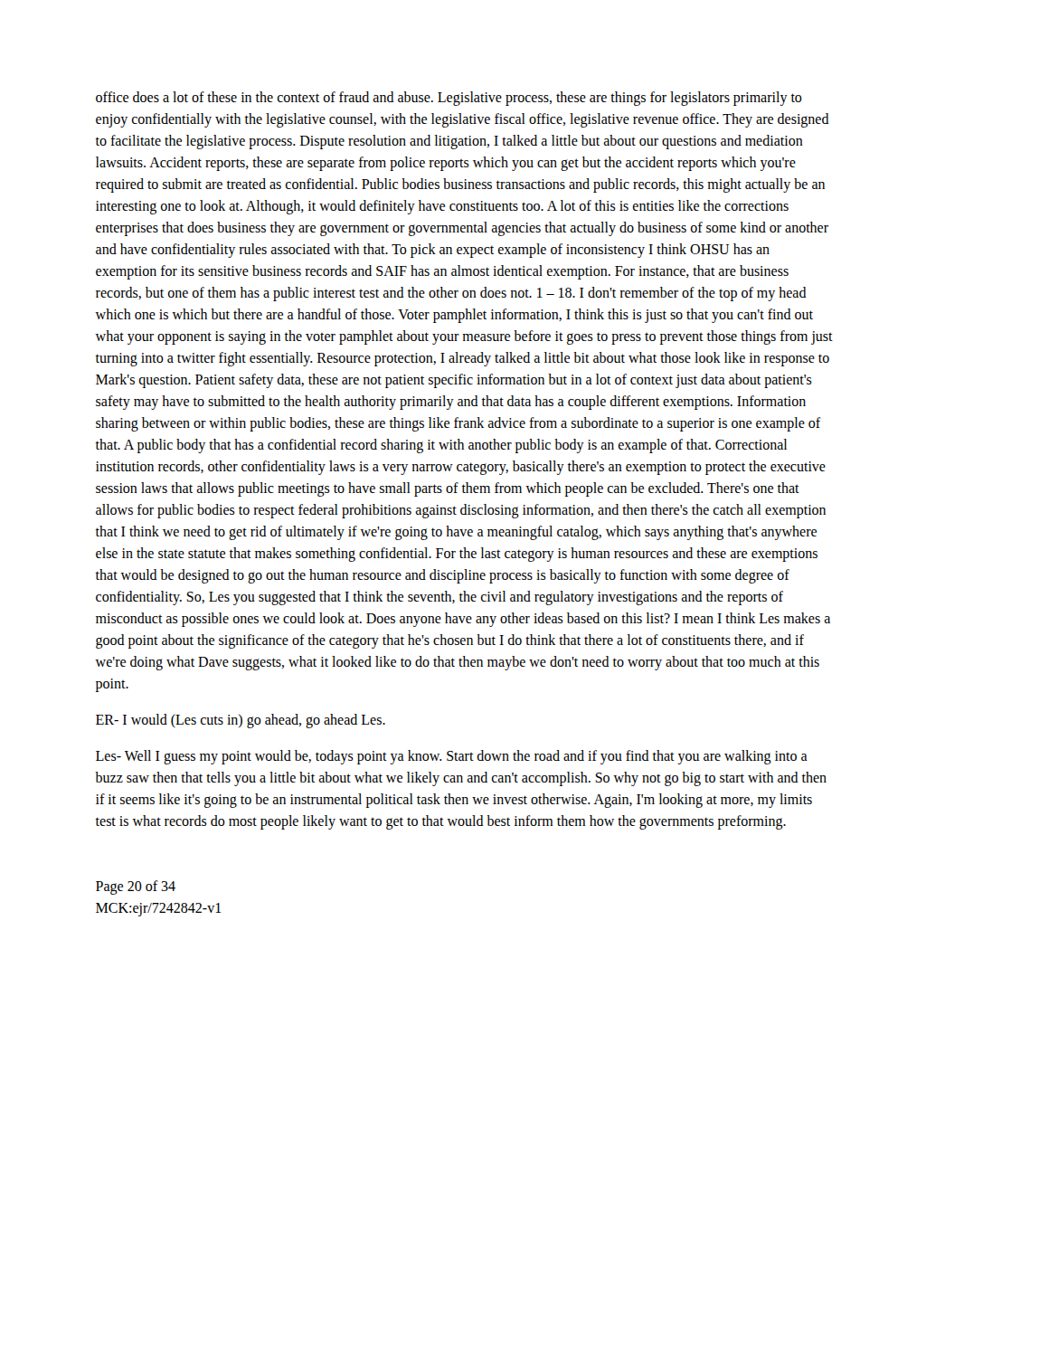office does a lot of these in the context of fraud and abuse. Legislative process, these are things for legislators primarily to enjoy confidentially with the legislative counsel, with the legislative fiscal office, legislative revenue office. They are designed to facilitate the legislative process. Dispute resolution and litigation, I talked a little but about our questions and mediation lawsuits. Accident reports, these are separate from police reports which you can get but the accident reports which you're required to submit are treated as confidential. Public bodies business transactions and public records, this might actually be an interesting one to look at. Although, it would definitely have constituents too. A lot of this is entities like the corrections enterprises that does business they are government or governmental agencies that actually do business of some kind or another and have confidentiality rules associated with that. To pick an expect example of inconsistency I think OHSU has an exemption for its sensitive business records and SAIF has an almost identical exemption. For instance, that are business records, but one of them has a public interest test and the other on does not. 1 – 18. I don't remember of the top of my head which one is which but there are a handful of those. Voter pamphlet information, I think this is just so that you can't find out what your opponent is saying in the voter pamphlet about your measure before it goes to press to prevent those things from just turning into a twitter fight essentially. Resource protection, I already talked a little bit about what those look like in response to Mark's question. Patient safety data, these are not patient specific information but in a lot of context just data about patient's safety may have to submitted to the health authority primarily and that data has a couple different exemptions. Information sharing between or within public bodies, these are things like frank advice from a subordinate to a superior is one example of that. A public body that has a confidential record sharing it with another public body is an example of that. Correctional institution records, other confidentiality laws is a very narrow category, basically there's an exemption to protect the executive session laws that allows public meetings to have small parts of them from which people can be excluded. There's one that allows for public bodies to respect federal prohibitions against disclosing information, and then there's the catch all exemption that I think we need to get rid of ultimately if we're going to have a meaningful catalog, which says anything that's anywhere else in the state statute that makes something confidential. For the last category is human resources and these are exemptions that would be designed to go out the human resource and discipline process is basically to function with some degree of confidentiality. So, Les you suggested that I think the seventh, the civil and regulatory investigations and the reports of misconduct as possible ones we could look at. Does anyone have any other ideas based on this list? I mean I think Les makes a good point about the significance of the category that he's chosen but I do think that there a lot of constituents there, and if we're doing what Dave suggests, what it looked like to do that then maybe we don't need to worry about that too much at this point.
ER- I would (Les cuts in) go ahead, go ahead Les.
Les- Well I guess my point would be, todays point ya know. Start down the road and if you find that you are walking into a buzz saw then that tells you a little bit about what we likely can and can't accomplish. So why not go big to start with and then if it seems like it's going to be an instrumental political task then we invest otherwise. Again, I'm looking at more, my limits test is what records do most people likely want to get to that would best inform them how the governments preforming.
Page 20 of 34
MCK:ejr/7242842-v1